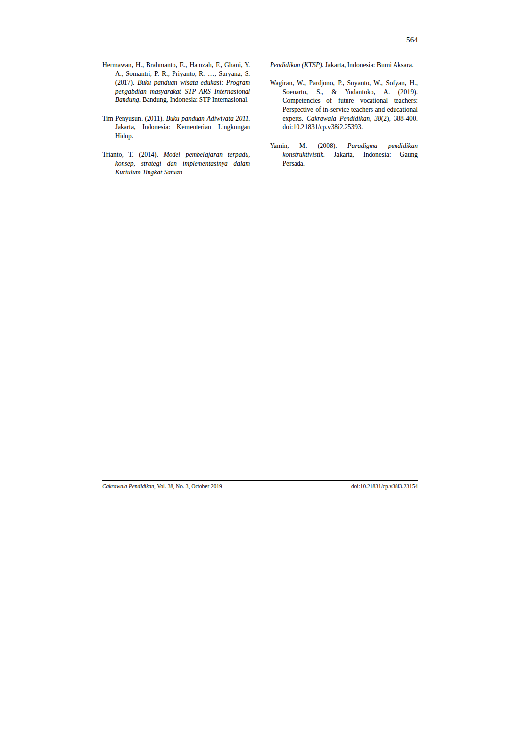564
Hermawan, H., Brahmanto, E., Hamzah, F., Ghani, Y. A., Somantri, P. R., Priyanto, R. …, Suryana, S. (2017). Buku panduan wisata edukasi: Program pengabdian masyarakat STP ARS Internasional Bandung. Bandung, Indonesia: STP Internasional.
Tim Penyusun. (2011). Buku panduan Adiwiyata 2011. Jakarta, Indonesia: Kementerian Lingkungan Hidup.
Trianto, T. (2014). Model pembelajaran terpadu, konsep, strategi dan implementasinya dalam Kuriulum Tingkat Satuan
Pendidikan (KTSP). Jakarta, Indonesia: Bumi Aksara.
Wagiran, W., Pardjono, P., Suyanto, W., Sofyan, H., Soenarto, S., & Yudantoko, A. (2019). Competencies of future vocational teachers: Perspective of in-service teachers and educational experts. Cakrawala Pendidikan, 38(2), 388-400. doi:10.21831/cp.v38i2.25393.
Yamin, M. (2008). Paradigma pendidikan konstruktivistik. Jakarta, Indonesia: Gaung Persada.
Cakrawala Pendidikan, Vol. 38, No. 3, October 2019
doi:10.21831/cp.v38i3.23154